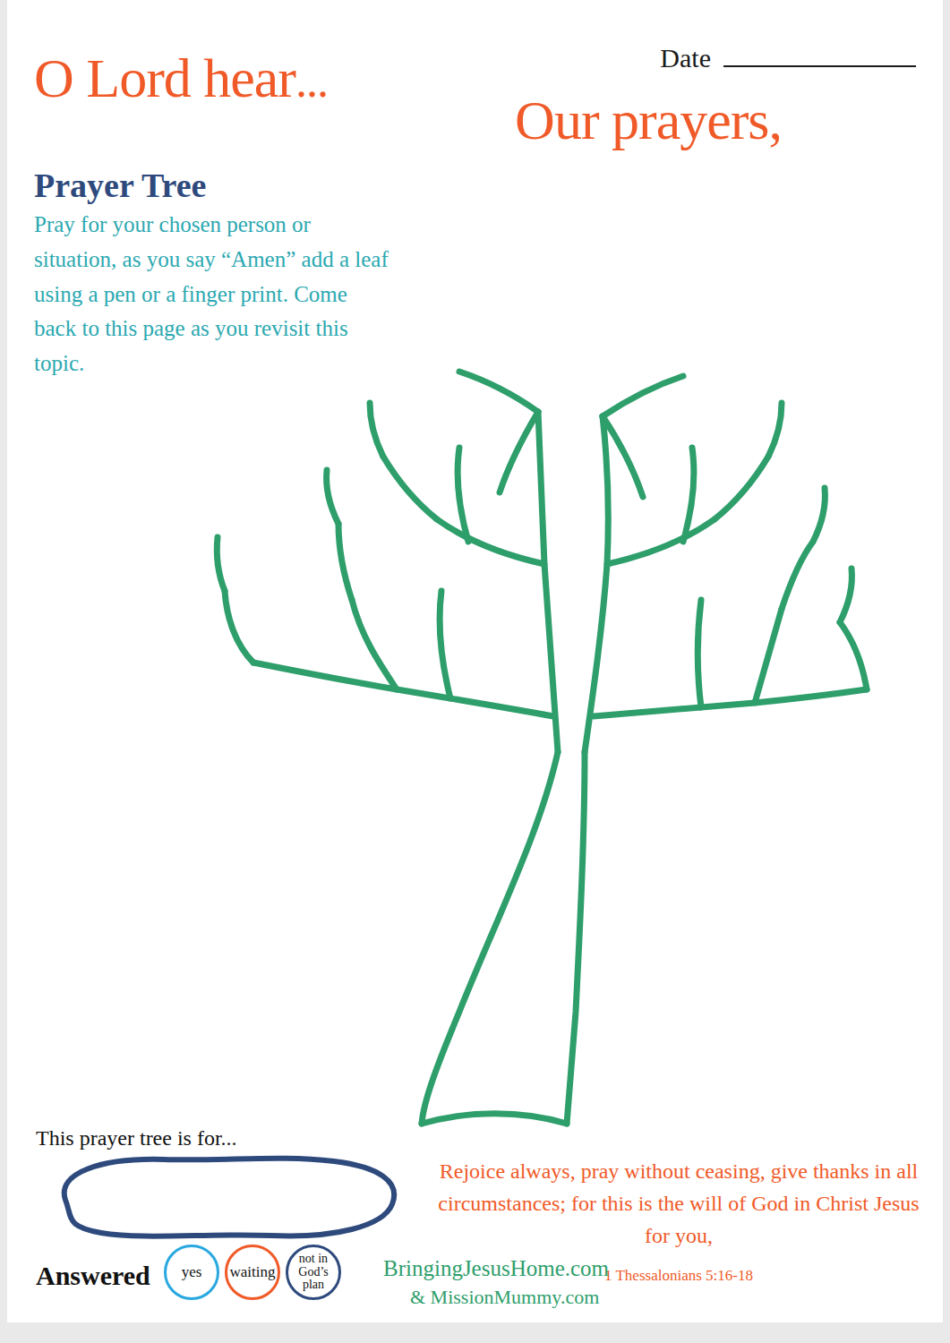Date
O Lord hear... Our prayers,
Prayer Tree
Pray for your chosen person or situation, as you say “Amen” add a leaf using a pen or a finger print. Come back to this page as you revisit this topic.
This prayer tree is for...
Rejoice always, pray without ceasing, give thanks in all circumstances; for this is the will of God in Christ Jesus for you, 1 Thessalonians 5:16-18
Answered
yes
waiting
not in
God’s
plan
BringingJesusHome.com & MissionMummy.com